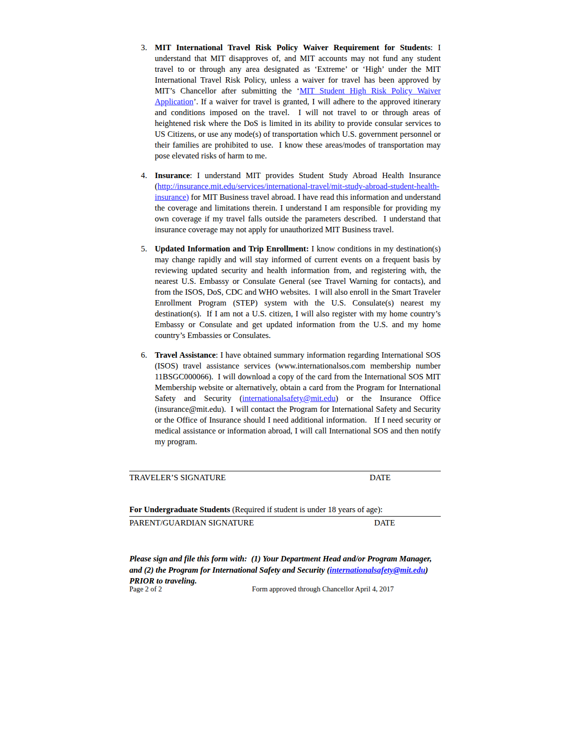MIT International Travel Risk Policy Waiver Requirement for Students: I understand that MIT disapproves of, and MIT accounts may not fund any student travel to or through any area designated as ‘Extreme’ or ‘High’ under the MIT International Travel Risk Policy, unless a waiver for travel has been approved by MIT’s Chancellor after submitting the ‘MIT Student High Risk Policy Waiver Application’. If a waiver for travel is granted, I will adhere to the approved itinerary and conditions imposed on the travel. I will not travel to or through areas of heightened risk where the DoS is limited in its ability to provide consular services to US Citizens, or use any mode(s) of transportation which U.S. government personnel or their families are prohibited to use. I know these areas/modes of transportation may pose elevated risks of harm to me.
Insurance: I understand MIT provides Student Study Abroad Health Insurance (http://insurance.mit.edu/services/international-travel/mit-study-abroad-student-health-insurance) for MIT Business travel abroad. I have read this information and understand the coverage and limitations therein. I understand I am responsible for providing my own coverage if my travel falls outside the parameters described. I understand that insurance coverage may not apply for unauthorized MIT Business travel.
Updated Information and Trip Enrollment: I know conditions in my destination(s) may change rapidly and will stay informed of current events on a frequent basis by reviewing updated security and health information from, and registering with, the nearest U.S. Embassy or Consulate General (see Travel Warning for contacts), and from the ISOS, DoS, CDC and WHO websites. I will also enroll in the Smart Traveler Enrollment Program (STEP) system with the U.S. Consulate(s) nearest my destination(s). If I am not a U.S. citizen, I will also register with my home country’s Embassy or Consulate and get updated information from the U.S. and my home country’s Embassies or Consulates.
Travel Assistance: I have obtained summary information regarding International SOS (ISOS) travel assistance services (www.internationalsos.com membership number 11BSGC000066). I will download a copy of the card from the International SOS MIT Membership website or alternatively, obtain a card from the Program for International Safety and Security (internationalsafety@mit.edu) or the Insurance Office (insurance@mit.edu). I will contact the Program for International Safety and Security or the Office of Insurance should I need additional information. If I need security or medical assistance or information abroad, I will call International SOS and then notify my program.
TRAVELER’S SIGNATURE DATE
For Undergraduate Students (Required if student is under 18 years of age):
PARENT/GUARDIAN SIGNATURE DATE
Please sign and file this form with: (1) Your Department Head and/or Program Manager, and (2) the Program for International Safety and Security (internationalsafety@mit.edu) PRIOR to traveling.
Page 2 of 2 Form approved through Chancellor April 4, 2017